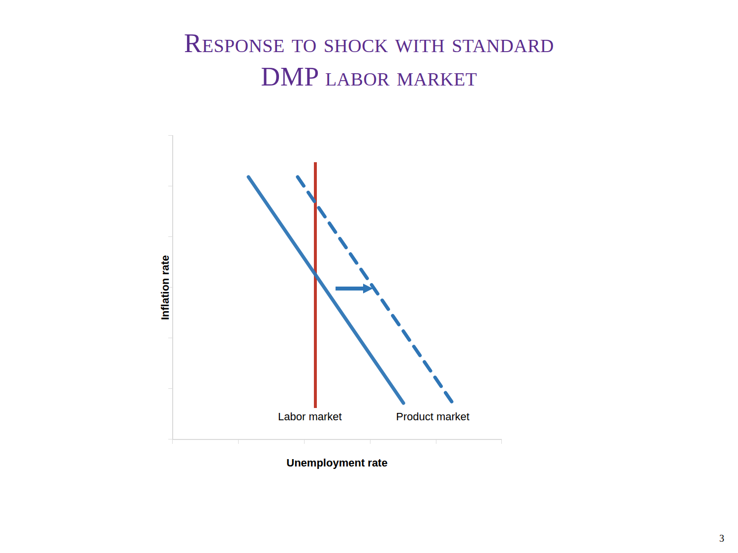Response to shock with standard
DMP labor market
Inflation rate
Unemployment rate
Labor market
Product market
3